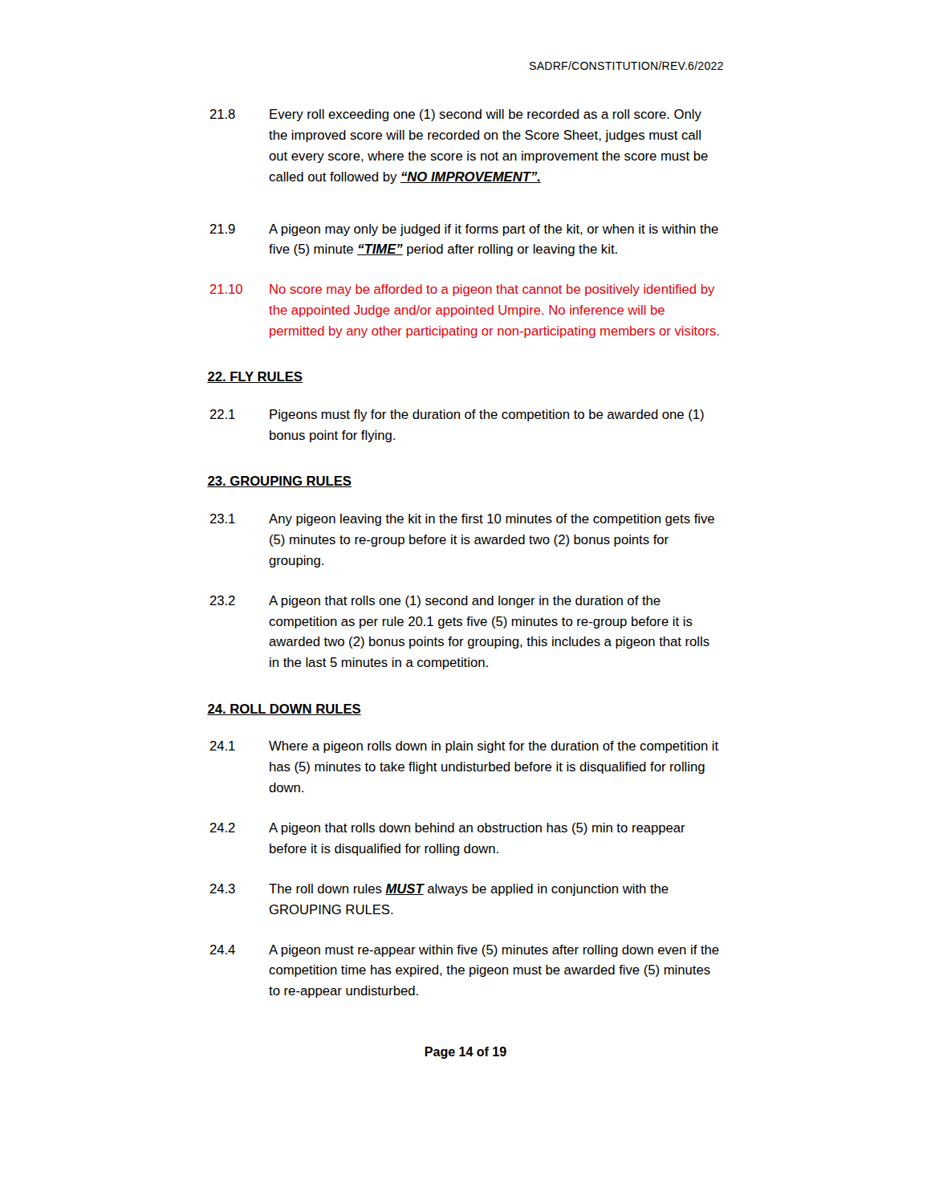SADRF/CONSTITUTION/REV.6/2022
21.8
Every roll exceeding one (1) second will be recorded as a roll score. Only the improved score will be recorded on the Score Sheet, judges must call out every score, where the score is not an improvement the score must be called out followed by “NO IMPROVEMENT”.
21.9
A pigeon may only be judged if it forms part of the kit, or when it is within the five (5) minute “TIME” period after rolling or leaving the kit.
21.10
No score may be afforded to a pigeon that cannot be positively identified by the appointed Judge and/or appointed Umpire. No inference will be permitted by any other participating or non-participating members or visitors.
22. FLY RULES
22.1
Pigeons must fly for the duration of the competition to be awarded one (1) bonus point for flying.
23. GROUPING RULES
23.1
Any pigeon leaving the kit in the first 10 minutes of the competition gets five (5) minutes to re-group before it is awarded two (2) bonus points for grouping.
23.2
A pigeon that rolls one (1) second and longer in the duration of the competition as per rule 20.1 gets five (5) minutes to re-group before it is awarded two (2) bonus points for grouping, this includes a pigeon that rolls in the last 5 minutes in a competition.
24. ROLL DOWN RULES
24.1
Where a pigeon rolls down in plain sight for the duration of the competition it has (5) minutes to take flight undisturbed before it is disqualified for rolling down.
24.2
A pigeon that rolls down behind an obstruction has (5) min to reappear before it is disqualified for rolling down.
24.3
The roll down rules MUST always be applied in conjunction with the GROUPING RULES.
24.4
A pigeon must re-appear within five (5) minutes after rolling down even if the competition time has expired, the pigeon must be awarded five (5) minutes to re-appear undisturbed.
Page 14 of 19